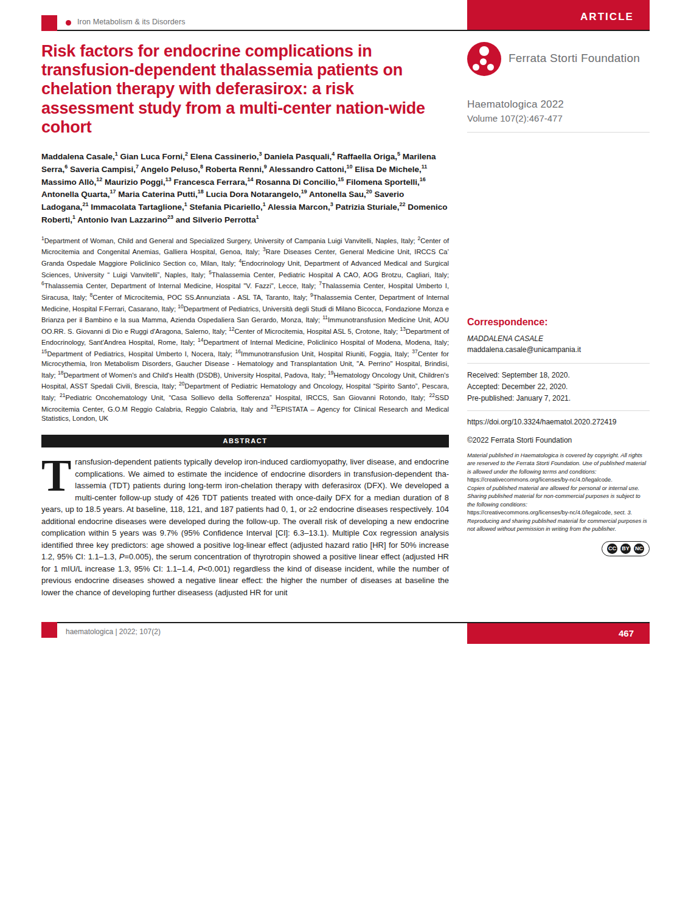Iron Metabolism & its Disorders
ARTICLE
Risk factors for endocrine complications in transfusion-dependent thalassemia patients on chelation therapy with deferasirox: a risk assessment study from a multi-center nation-wide cohort
Maddalena Casale,1 Gian Luca Forni,2 Elena Cassinerio,3 Daniela Pasquali,4 Raffaella Origa,5 Marilena Serra,6 Saveria Campisi,7 Angelo Peluso,8 Roberta Renni,9 Alessandro Cattoni,10 Elisa De Michele,11 Massimo Allò,12 Maurizio Poggi,13 Francesca Ferrara,14 Rosanna Di Concilio,15 Filomena Sportelli,16 Antonella Quarta,17 Maria Caterina Putti,18 Lucia Dora Notarangelo,19 Antonella Sau,20 Saverio Ladogana,21 Immacolata Tartaglione,1 Stefania Picariello,1 Alessia Marcon,3 Patrizia Sturiale,22 Domenico Roberti,1 Antonio Ivan Lazzarino23 and Silverio Perrotta1
1Department of Woman, Child and General and Specialized Surgery, University of Campania Luigi Vanvitelli, Naples, Italy; 2Center of Microcitemia and Congenital Anemias, Galliera Hospital, Genoa, Italy; 3Rare Diseases Center, General Medicine Unit, IRCCS Ca’ Granda Ospedale Maggiore Policlinico Section co, Milan, Italy; 4Endocrinology Unit, Department of Advanced Medical and Surgical Sciences, University “ Luigi Vanvitelli”, Naples, Italy; 5Thalassemia Center, Pediatric Hospital A CAO, AOG Brotzu, Cagliari, Italy; 6Thalassemia Center, Department of Internal Medicine, Hospital "V. Fazzi", Lecce, Italy; 7Thalassemia Center, Hospital Umberto I, Siracusa, Italy; 8Center of Microcitemia, POC SS.Annunziata - ASL TA, Taranto, Italy; 9Thalassemia Center, Department of Internal Medicine, Hospital F.Ferrari, Casarano, Italy; 10Department of Pediatrics, Università degli Studi di Milano Bicocca, Fondazione Monza e Brianza per il Bambino e la sua Mamma, Azienda Ospedaliera San Gerardo, Monza, Italy; 11Immunotransfusion Medicine Unit, AOU OO.RR. S. Giovanni di Dio e Ruggi d'Aragona, Salerno, Italy; 12Center of Microcitemia, Hospital ASL 5, Crotone, Italy; 13Department of Endocrinology, Sant'Andrea Hospital, Rome, Italy; 14Department of Internal Medicine, Policlinico Hospital of Modena, Modena, Italy; 15Department of Pediatrics, Hospital Umberto I, Nocera, Italy; 16Immunotransfusion Unit, Hospital Riuniti, Foggia, Italy; 37Center for Microcythemia, Iron Metabolism Disorders, Gaucher Disease - Hematology and Transplantation Unit, "A. Perrino" Hospital, Brindisi, Italy; 18Department of Women's and Child's Health (DSDB), University Hospital, Padova, Italy; 19Hematology Oncology Unit, Children's Hospital, ASST Spedali Civili, Brescia, Italy; 20Department of Pediatric Hematology and Oncology, Hospital “Spirito Santo”, Pescara, Italy; 21Pediatric Oncohematology Unit, “Casa Sollievo della Sofferenza” Hospital, IRCCS, San Giovanni Rotondo, Italy; 22SSD Microcitemia Center, G.O.M Reggio Calabria, Reggio Calabria, Italy and 23EPISTATA – Agency for Clinical Research and Medical Statistics, London, UK
ABSTRACT
Transfusion-dependent patients typically develop iron-induced cardiomyopathy, liver disease, and endocrine complications. We aimed to estimate the incidence of endocrine disorders in transfusion-dependent thalassemia (TDT) patients during long-term iron-chelation therapy with deferasirox (DFX). We developed a multi-center follow-up study of 426 TDT patients treated with once-daily DFX for a median duration of 8 years, up to 18.5 years. At baseline, 118, 121, and 187 patients had 0, 1, or ≥2 endocrine diseases respectively. 104 additional endocrine diseases were developed during the follow-up. The overall risk of developing a new endocrine complication within 5 years was 9.7% (95% Confidence Interval [CI]: 6.3–13.1). Multiple Cox regression analysis identified three key predictors: age showed a positive log-linear effect (adjusted hazard ratio [HR] for 50% increase 1.2, 95% CI: 1.1–1.3, P=0.005), the serum concentration of thyrotropin showed a positive linear effect (adjusted HR for 1 mIU/L increase 1.3, 95% CI: 1.1–1.4, P<0.001) regardless the kind of disease incident, while the number of previous endocrine diseases showed a negative linear effect: the higher the number of diseases at baseline the lower the chance of developing further diseasess (adjusted HR for unit
Ferrata Storti Foundation
Haematologica 2022
Volume 107(2):467-477
Correspondence:
MADDALENA CASALE
maddalena.casale@unicampania.it
Received: September 18, 2020.
Accepted: December 22, 2020.
Pre-published: January 7, 2021.
https://doi.org/10.3324/haematol.2020.272419
©2022 Ferrata Storti Foundation
Material published in Haematologica is covered by copyright. All rights are reserved to the Ferrata Storti Foundation. Use of published material is allowed under the following terms and conditions:
https://creativecommons.org/licenses/by-nc/4.0/legalcode.
Copies of published material are allowed for personal or internal use. Sharing published material for non-commercial purposes is subject to the following conditions:
https://creativecommons.org/licenses/by-nc/4.0/legalcode, sect. 3. Reproducing and sharing published material for commercial purposes is not allowed without permission in writing from the publisher.
CC BY NC
haematologica | 2022; 107(2)
467